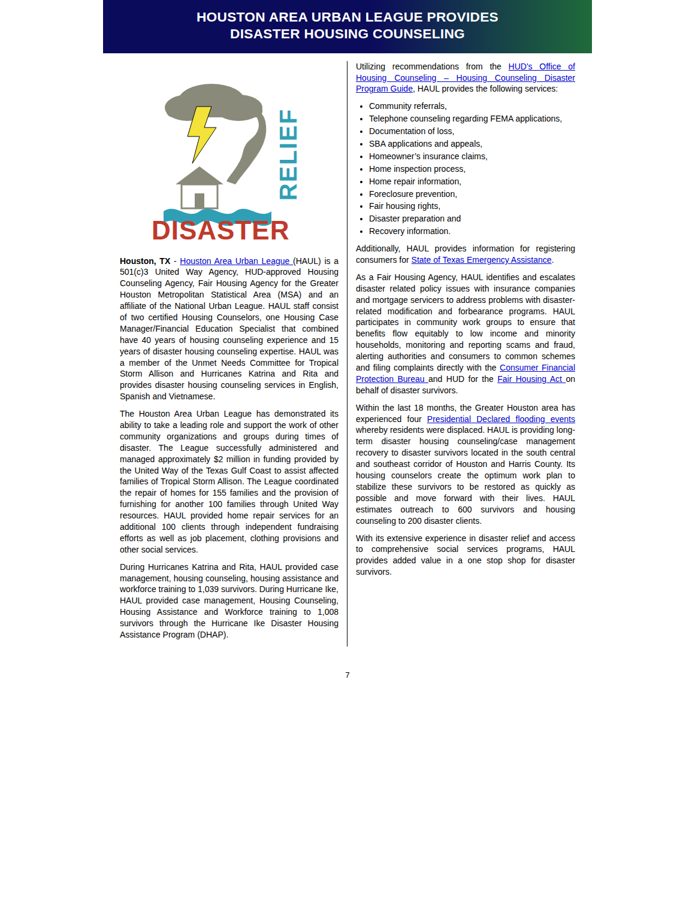HOUSTON AREA URBAN LEAGUE PROVIDES DISASTER HOUSING COUNSELING
RELIEF DISASTER
Houston, TX - Houston Area Urban League (HAUL) is a 501(c)3 United Way Agency, HUD-approved Housing Counseling Agency, Fair Housing Agency for the Greater Houston Metropolitan Statistical Area (MSA) and an affiliate of the National Urban League. HAUL staff consist of two certified Housing Counselors, one Housing Case Manager/Financial Education Specialist that combined have 40 years of housing counseling experience and 15 years of disaster housing counseling expertise. HAUL was a member of the Unmet Needs Committee for Tropical Storm Allison and Hurricanes Katrina and Rita and provides disaster housing counseling services in English, Spanish and Vietnamese.
The Houston Area Urban League has demonstrated its ability to take a leading role and support the work of other community organizations and groups during times of disaster. The League successfully administered and managed approximately $2 million in funding provided by the United Way of the Texas Gulf Coast to assist affected families of Tropical Storm Allison. The League coordinated the repair of homes for 155 families and the provision of furnishing for another 100 families through United Way resources. HAUL provided home repair services for an additional 100 clients through independent fundraising efforts as well as job placement, clothing provisions and other social services.
During Hurricanes Katrina and Rita, HAUL provided case management, housing counseling, housing assistance and workforce training to 1,039 survivors. During Hurricane Ike, HAUL provided case management, Housing Counseling, Housing Assistance and Workforce training to 1,008 survivors through the Hurricane Ike Disaster Housing Assistance Program (DHAP).
Utilizing recommendations from the HUD's Office of Housing Counseling – Housing Counseling Disaster Program Guide, HAUL provides the following services:
Community referrals,
Telephone counseling regarding FEMA applications,
Documentation of loss,
SBA applications and appeals,
Homeowner’s insurance claims,
Home inspection process,
Home repair information,
Foreclosure prevention,
Fair housing rights,
Disaster preparation and
Recovery information.
Additionally, HAUL provides information for registering consumers for State of Texas Emergency Assistance.
As a Fair Housing Agency, HAUL identifies and escalates disaster related policy issues with insurance companies and mortgage servicers to address problems with disaster-related modification and forbearance programs. HAUL participates in community work groups to ensure that benefits flow equitably to low income and minority households, monitoring and reporting scams and fraud, alerting authorities and consumers to common schemes and filing complaints directly with the Consumer Financial Protection Bureau and HUD for the Fair Housing Act on behalf of disaster survivors.
Within the last 18 months, the Greater Houston area has experienced four Presidential Declared flooding events whereby residents were displaced. HAUL is providing long-term disaster housing counseling/case management recovery to disaster survivors located in the south central and southeast corridor of Houston and Harris County. Its housing counselors create the optimum work plan to stabilize these survivors to be restored as quickly as possible and move forward with their lives. HAUL estimates outreach to 600 survivors and housing counseling to 200 disaster clients.
With its extensive experience in disaster relief and access to comprehensive social services programs, HAUL provides added value in a one stop shop for disaster survivors.
7